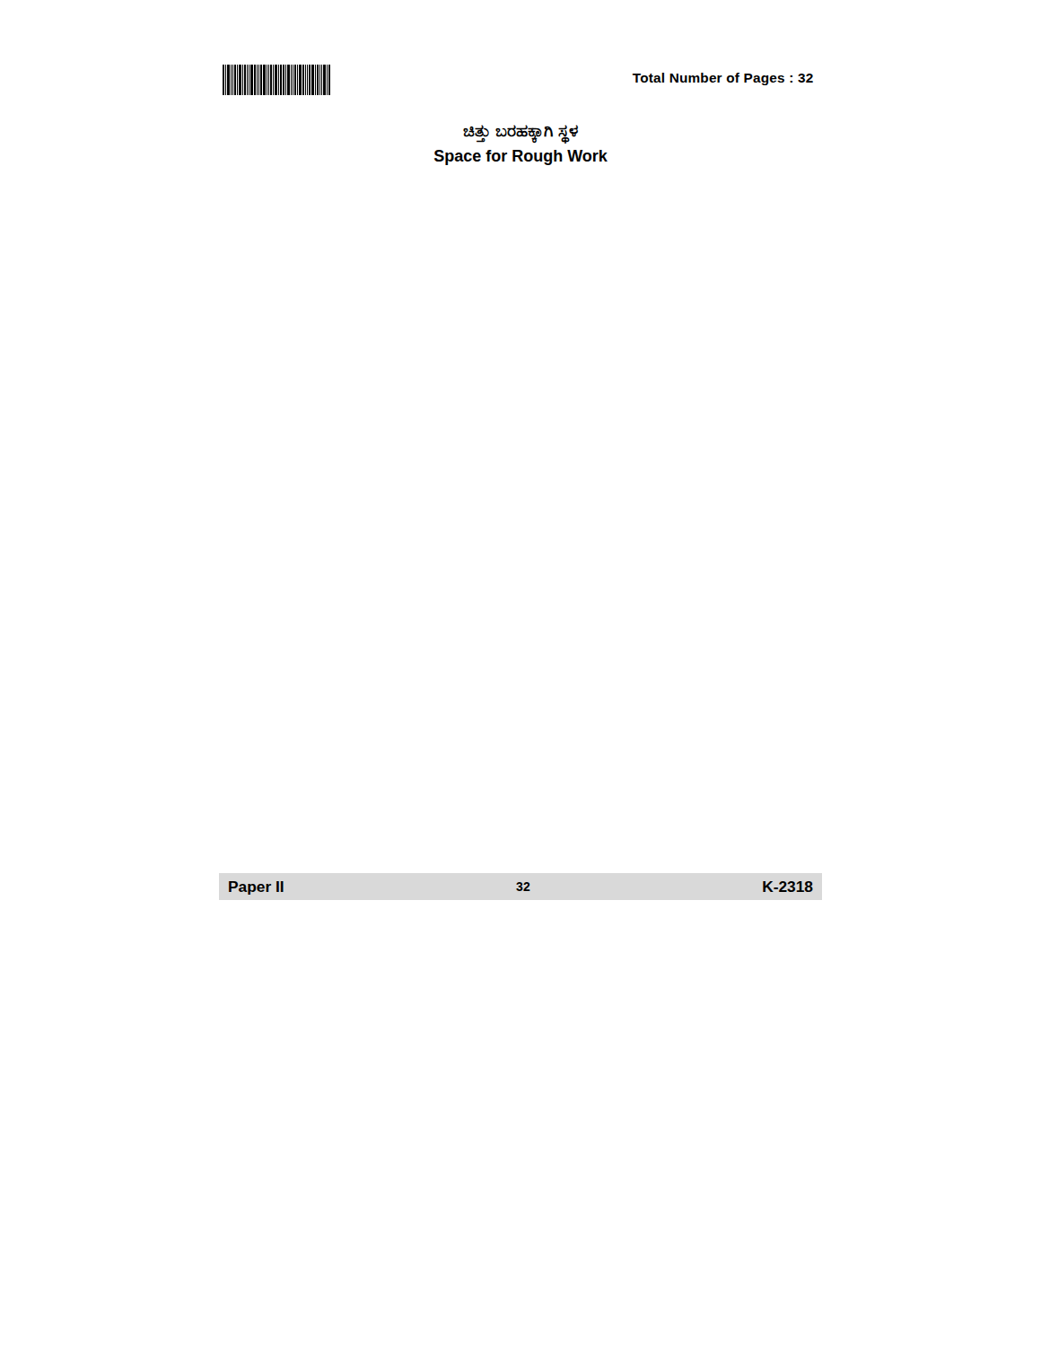Total Number of Pages : 32
ಚಿತ್ತು ಬರಹಕ್ಕಾಗಿ ಸ್ಥಳ
Space for Rough Work
Paper II
32
K-2318